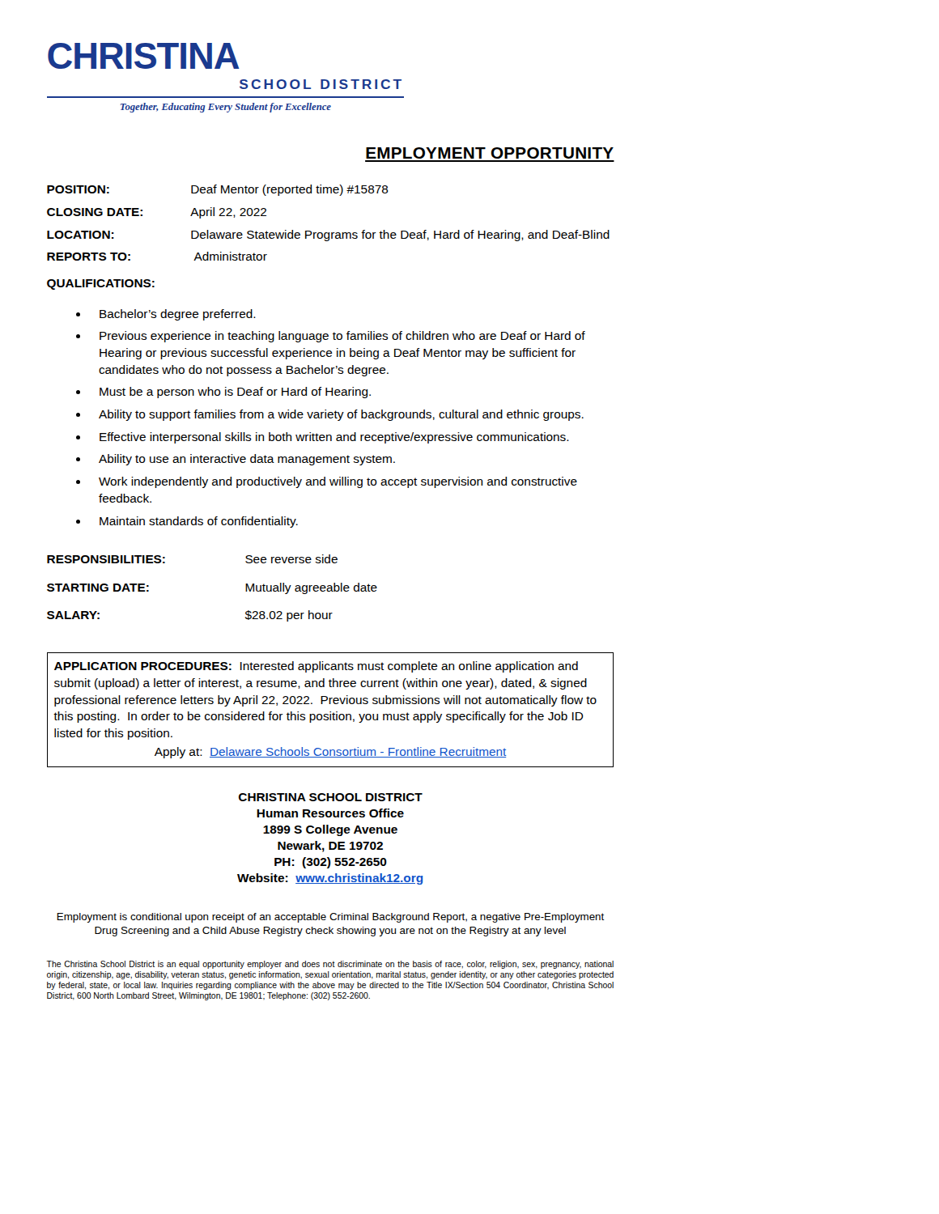CHRISTINA
SCHOOL DISTRICT
Together, Educating Every Student for Excellence
EMPLOYMENT OPPORTUNITY
| POSITION: | Deaf Mentor (reported time) #15878 |
| CLOSING DATE: | April 22, 2022 |
| LOCATION: | Delaware Statewide Programs for the Deaf, Hard of Hearing, and Deaf-Blind |
| REPORTS TO: | Administrator |
QUALIFICATIONS:
Bachelor’s degree preferred.
Previous experience in teaching language to families of children who are Deaf or Hard of Hearing or previous successful experience in being a Deaf Mentor may be sufficient for candidates who do not possess a Bachelor’s degree.
Must be a person who is Deaf or Hard of Hearing.
Ability to support families from a wide variety of backgrounds, cultural and ethnic groups.
Effective interpersonal skills in both written and receptive/expressive communications.
Ability to use an interactive data management system.
Work independently and productively and willing to accept supervision and constructive feedback.
Maintain standards of confidentiality.
| RESPONSIBILITIES: | See reverse side |
| STARTING DATE: | Mutually agreeable date |
| SALARY: | $28.02 per hour |
APPLICATION PROCEDURES: Interested applicants must complete an online application and submit (upload) a letter of interest, a resume, and three current (within one year), dated, & signed professional reference letters by April 22, 2022. Previous submissions will not automatically flow to this posting. In order to be considered for this position, you must apply specifically for the Job ID listed for this position.
Apply at: Delaware Schools Consortium - Frontline Recruitment
CHRISTINA SCHOOL DISTRICT
Human Resources Office
1899 S College Avenue
Newark, DE 19702
PH: (302) 552-2650
Website: www.christinak12.org
Employment is conditional upon receipt of an acceptable Criminal Background Report, a negative Pre-Employment Drug Screening and a Child Abuse Registry check showing you are not on the Registry at any level
The Christina School District is an equal opportunity employer and does not discriminate on the basis of race, color, religion, sex, pregnancy, national origin, citizenship, age, disability, veteran status, genetic information, sexual orientation, marital status, gender identity, or any other categories protected by federal, state, or local law. Inquiries regarding compliance with the above may be directed to the Title IX/Section 504 Coordinator, Christina School District, 600 North Lombard Street, Wilmington, DE 19801; Telephone: (302) 552-2600.